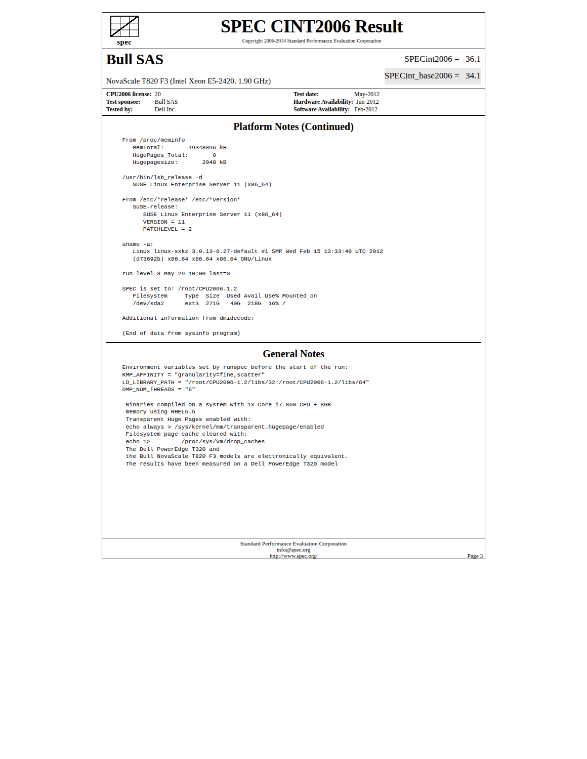spec
SPEC CINT2006 Result
Copyright 2006-2014 Standard Performance Evaluation Corporation
Bull SAS
NovaScale T820 F3 (Intel Xeon E5-2420, 1.90 GHz)
SPECint2006 = 36.1
SPECint_base2006 = 34.1
CPU2006 license: 20
Test sponsor: Bull SAS
Tested by: Dell Inc.
Test date: May-2012
Hardware Availability: Jun-2012
Software Availability: Feb-2012
Platform Notes (Continued)
  From /proc/meminfo
     MemTotal:       49348896 kB
     HugePages_Total:       0
     Hugepagesize:       2048 kB

  /usr/bin/lsb_release -d
     SUSE Linux Enterprise Server 11 (x86_64)

  From /etc/*release* /etc/*version*
     SuSE-release:
        SUSE Linux Enterprise Server 11 (x86_64)
        VERSION = 11
        PATCHLEVEL = 2

  uname -a:
     Linux linux-sxkz 3.0.13-0.27-default #1 SMP Wed Feb 15 13:33:49 UTC 2012
     (d73692b) x86_64 x86_64 x86_64 GNU/Linux

  run-level 3 May 29 10:00 last=S

  SPEC is set to: /root/CPU2006-1.2
     Filesystem     Type  Size  Used Avail Use% Mounted on
     /dev/sda2      ext3  271G   40G  218G  16% /

  Additional information from dmidecode:

  (End of data from sysinfo program)
General Notes
  Environment variables set by runspec before the start of the run:
  KMP_AFFINITY = "granularity=fine,scatter"
  LD_LIBRARY_PATH = "/root/CPU2006-1.2/libs/32:/root/CPU2006-1.2/libs/64"
  OMP_NUM_THREADS = "6"

   Binaries compiled on a system with 1x Core i7-860 CPU + 8GB
   memory using RHEL5.5
   Transparent Huge Pages enabled with:
   echo always > /sys/kernel/mm/transparent_hugepage/enabled
   Filesystem page cache cleared with:
   echo 1>         /proc/sys/vm/drop_caches
   The Dell PowerEdge T320 and
   the Bull NovaScale T820 F3 models are electronically equivalent.
   The results have been measured on a Dell PowerEdge T320 model
Standard Performance Evaluation Corporation
info@spec.org
http://www.spec.org/ Page 3